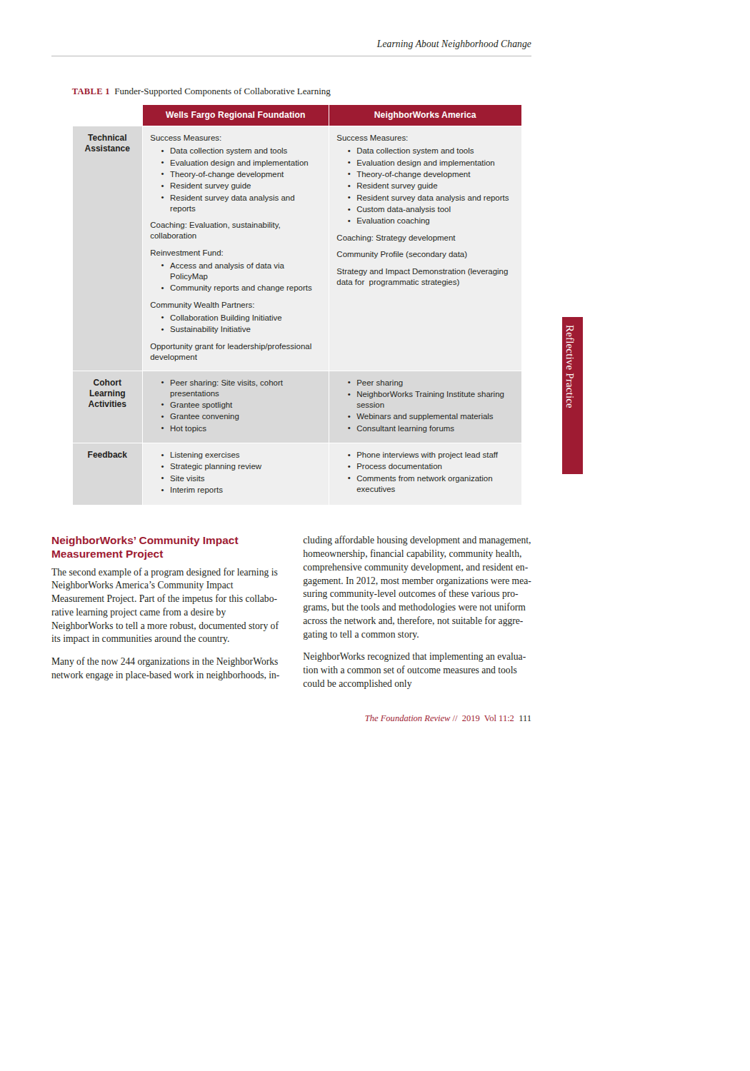Learning About Neighborhood Change
TABLE 1 Funder-Supported Components of Collaborative Learning
| | Wells Fargo Regional Foundation | NeighborWorks America |
| --- | --- | --- |
| Technical Assistance | Success Measures: Data collection system and tools Evaluation design and implementation Theory-of-change development Resident survey guide Resident survey data analysis and reports Coaching: Evaluation, sustainability, collaboration Reinvestment Fund: Access and analysis of data via PolicyMap Community reports and change reports Community Wealth Partners: Collaboration Building Initiative Sustainability Initiative Opportunity grant for leadership/professional development | Success Measures: Data collection system and tools Evaluation design and implementation Theory-of-change development Resident survey guide Resident survey data analysis and reports Custom data-analysis tool Evaluation coaching Coaching: Strategy development Community Profile (secondary data) Strategy and Impact Demonstration (leveraging data for programmatic strategies) |
| Cohort Learning Activities | Peer sharing: Site visits, cohort presentations Grantee spotlight Grantee convening Hot topics | Peer sharing NeighborWorks Training Institute sharing session Webinars and supplemental materials Consultant learning forums |
| Feedback | Listening exercises Strategic planning review Site visits Interim reports | Phone interviews with project lead staff Process documentation Comments from network organization executives |
Reflective Practice
NeighborWorks’ Community Impact Measurement Project
The second example of a program designed for learning is NeighborWorks America’s Community Impact Measurement Project. Part of the impetus for this collaborative learning project came from a desire by NeighborWorks to tell a more robust, documented story of its impact in communities around the country.
Many of the now 244 organizations in the NeighborWorks network engage in place-based work in neighborhoods, including affordable housing development and management, homeownership, financial capability, community health, comprehensive community development, and resident engagement. In 2012, most member organizations were measuring community-level outcomes of these various programs, but the tools and methodologies were not uniform across the network and, therefore, not suitable for aggregating to tell a common story.
NeighborWorks recognized that implementing an evaluation with a common set of outcome measures and tools could be accomplished only
The Foundation Review // 2019 Vol 11:2 111